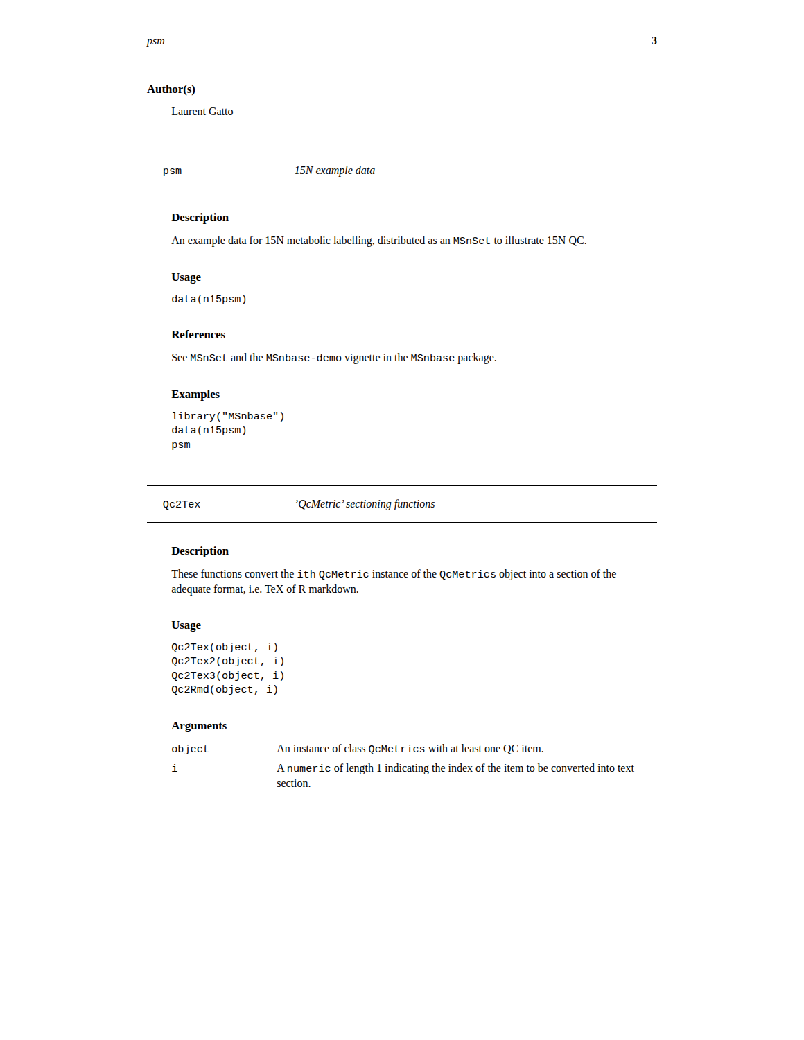psm 3
Author(s)
Laurent Gatto
psm 15N example data
Description
An example data for 15N metabolic labelling, distributed as an MSnSet to illustrate 15N QC.
Usage
data(n15psm)
References
See MSnSet and the MSnbase-demo vignette in the MSnbase package.
Examples
library("MSnbase")
data(n15psm)
psm
Qc2Tex ’QcMetric’ sectioning functions
Description
These functions convert the ith QcMetric instance of the QcMetrics object into a section of the adequate format, i.e. TeX of R markdown.
Usage
Qc2Tex(object, i)
Qc2Tex2(object, i)
Qc2Tex3(object, i)
Qc2Rmd(object, i)
Arguments
object
An instance of class QcMetrics with at least one QC item.
i
A numeric of length 1 indicating the index of the item to be converted into text section.